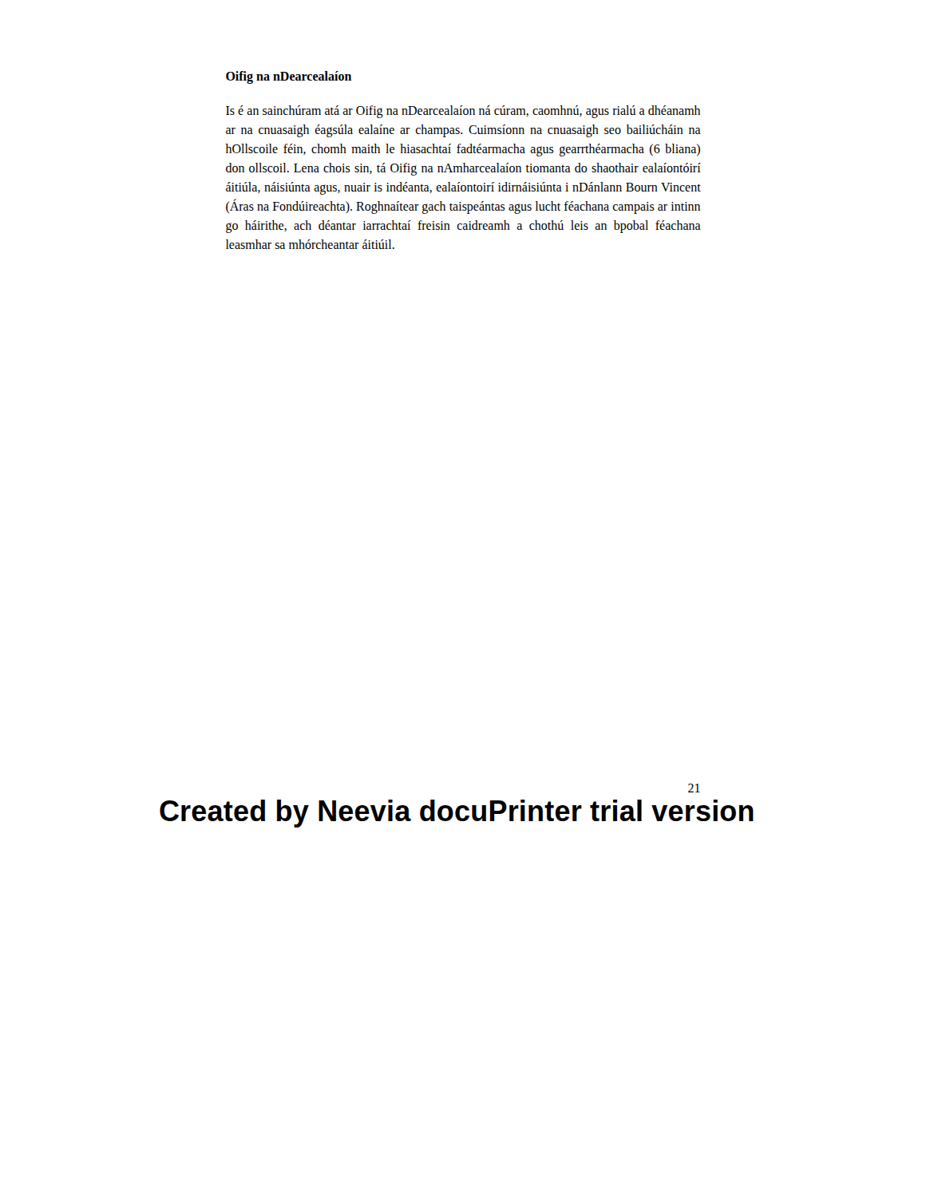Oifig na nDearcealaíon
Is é an sainchúram atá ar Oifig na nDearcealaíon ná cúram, caomhnú, agus rialú a dhéanamh ar na cnuasaigh éagsúla ealaíne ar champas. Cuimsíonn na cnuasaigh seo bailiúcháin na hOllscoile féin, chomh maith le hiasachtaí fadtéarmacha agus gearrthéarmacha (6 bliana) don ollscoil. Lena chois sin, tá Oifig na nAmharcealaíon tiomanta do shaothair ealaíontóirí áitiúla, náisiúnta agus, nuair is indéanta, ealaíontoirí idirnáisiúnta i nDánlann Bourn Vincent (Áras na Fondúireachta). Roghnaítear gach taispeántas agus lucht féachana campais ar intinn go háirithe, ach déantar iarrachtaí freisin caidreamh a chothú leis an bpobal féachana leasmhar sa mhórcheantar áitiúil.
21
Created by Neevia docuPrinter trial version